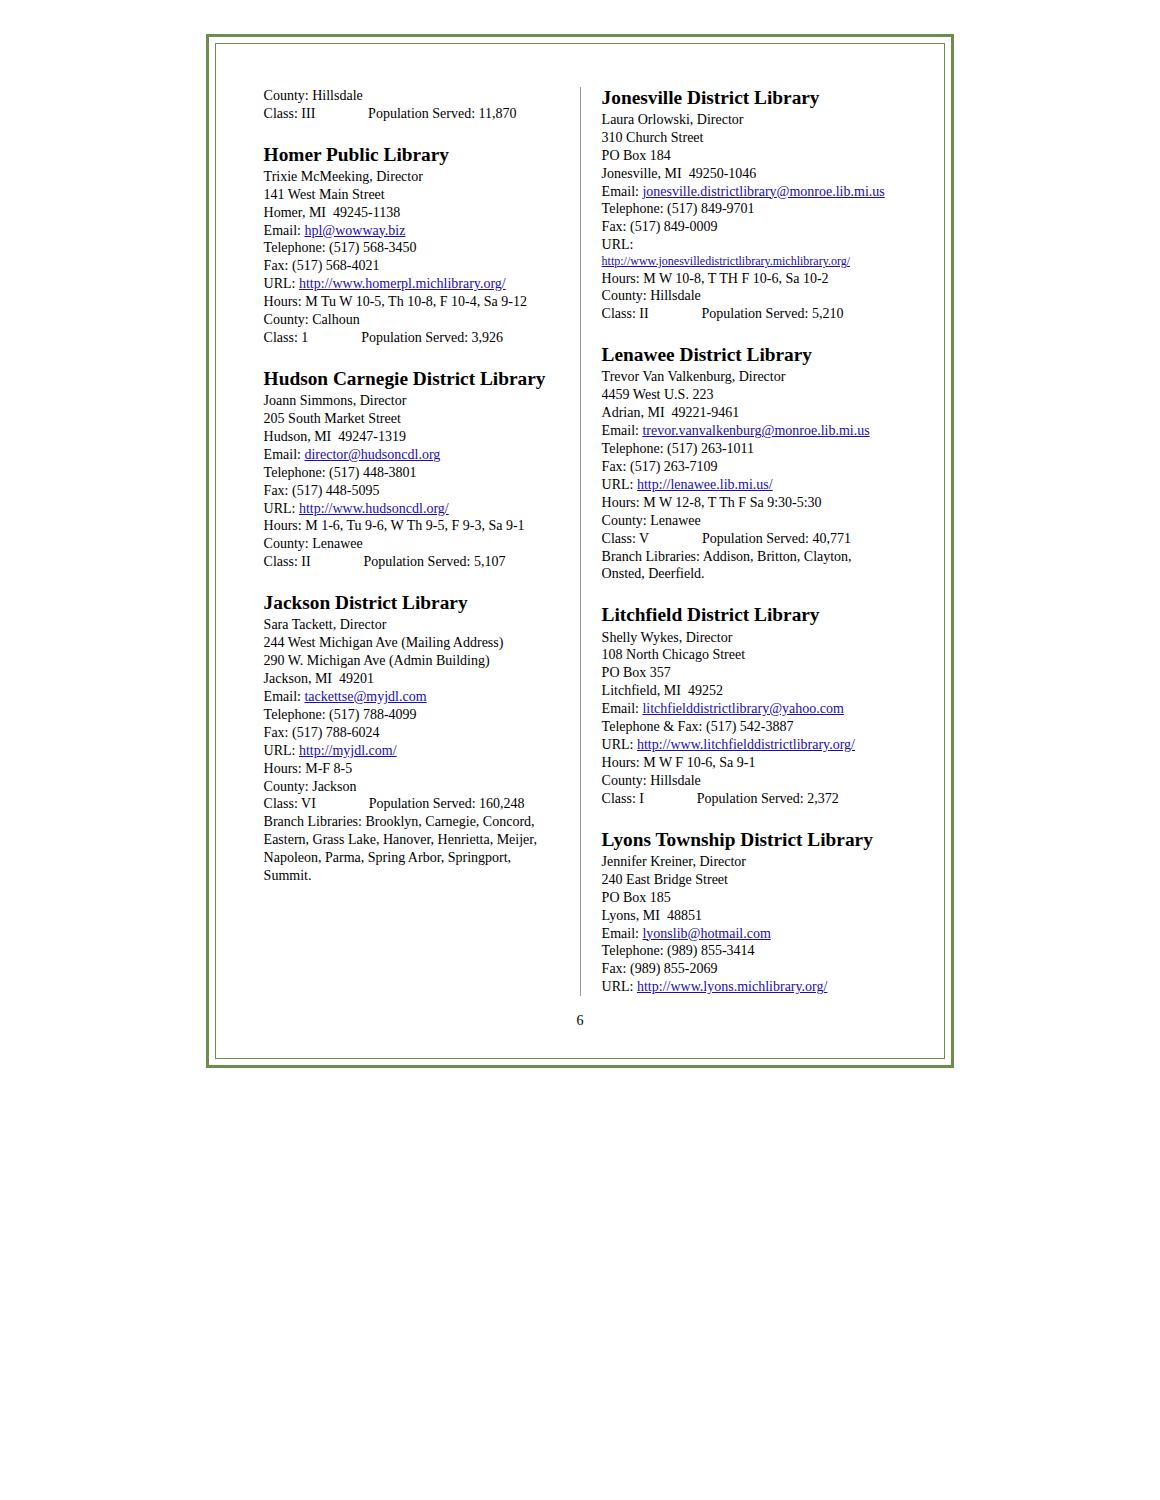County: Hillsdale
Class: III Population Served: 11,870
Homer Public Library
Trixie McMeeking, Director
141 West Main Street
Homer, MI 49245-1138
Email: hpl@wowway.biz
Telephone: (517) 568-3450
Fax: (517) 568-4021
URL: http://www.homerpl.michlibrary.org/
Hours: M Tu W 10-5, Th 10-8, F 10-4, Sa 9-12
County: Calhoun
Class: 1 Population Served: 3,926
Hudson Carnegie District Library
Joann Simmons, Director
205 South Market Street
Hudson, MI 49247-1319
Email: director@hudsoncdl.org
Telephone: (517) 448-3801
Fax: (517) 448-5095
URL: http://www.hudsoncdl.org/
Hours: M 1-6, Tu 9-6, W Th 9-5, F 9-3, Sa 9-1
County: Lenawee
Class: II Population Served: 5,107
Jackson District Library
Sara Tackett, Director
244 West Michigan Ave (Mailing Address)
290 W. Michigan Ave (Admin Building)
Jackson, MI 49201
Email: tackettse@myjdl.com
Telephone: (517) 788-4099
Fax: (517) 788-6024
URL: http://myjdl.com/
Hours: M-F 8-5
County: Jackson
Class: VI Population Served: 160,248
Branch Libraries: Brooklyn, Carnegie, Concord, Eastern, Grass Lake, Hanover, Henrietta, Meijer, Napoleon, Parma, Spring Arbor, Springport, Summit.
Jonesville District Library
Laura Orlowski, Director
310 Church Street
PO Box 184
Jonesville, MI 49250-1046
Email: jonesville.districtlibrary@monroe.lib.mi.us
Telephone: (517) 849-9701
Fax: (517) 849-0009
URL:
http://www.jonesvilledistrictlibrary.michlibrary.org/
Hours: M W 10-8, T TH F 10-6, Sa 10-2
County: Hillsdale
Class: II Population Served: 5,210
Lenawee District Library
Trevor Van Valkenburg, Director
4459 West U.S. 223
Adrian, MI 49221-9461
Email: trevor.vanvalkenburg@monroe.lib.mi.us
Telephone: (517) 263-1011
Fax: (517) 263-7109
URL: http://lenawee.lib.mi.us/
Hours: M W 12-8, T Th F Sa 9:30-5:30
County: Lenawee
Class: V Population Served: 40,771
Branch Libraries: Addison, Britton, Clayton, Onsted, Deerfield.
Litchfield District Library
Shelly Wykes, Director
108 North Chicago Street
PO Box 357
Litchfield, MI 49252
Email: litchfielddistrictlibrary@yahoo.com
Telephone & Fax: (517) 542-3887
URL: http://www.litchfielddistrictlibrary.org/
Hours: M W F 10-6, Sa 9-1
County: Hillsdale
Class: I Population Served: 2,372
Lyons Township District Library
Jennifer Kreiner, Director
240 East Bridge Street
PO Box 185
Lyons, MI 48851
Email: lyonslib@hotmail.com
Telephone: (989) 855-3414
Fax: (989) 855-2069
URL: http://www.lyons.michlibrary.org/
6